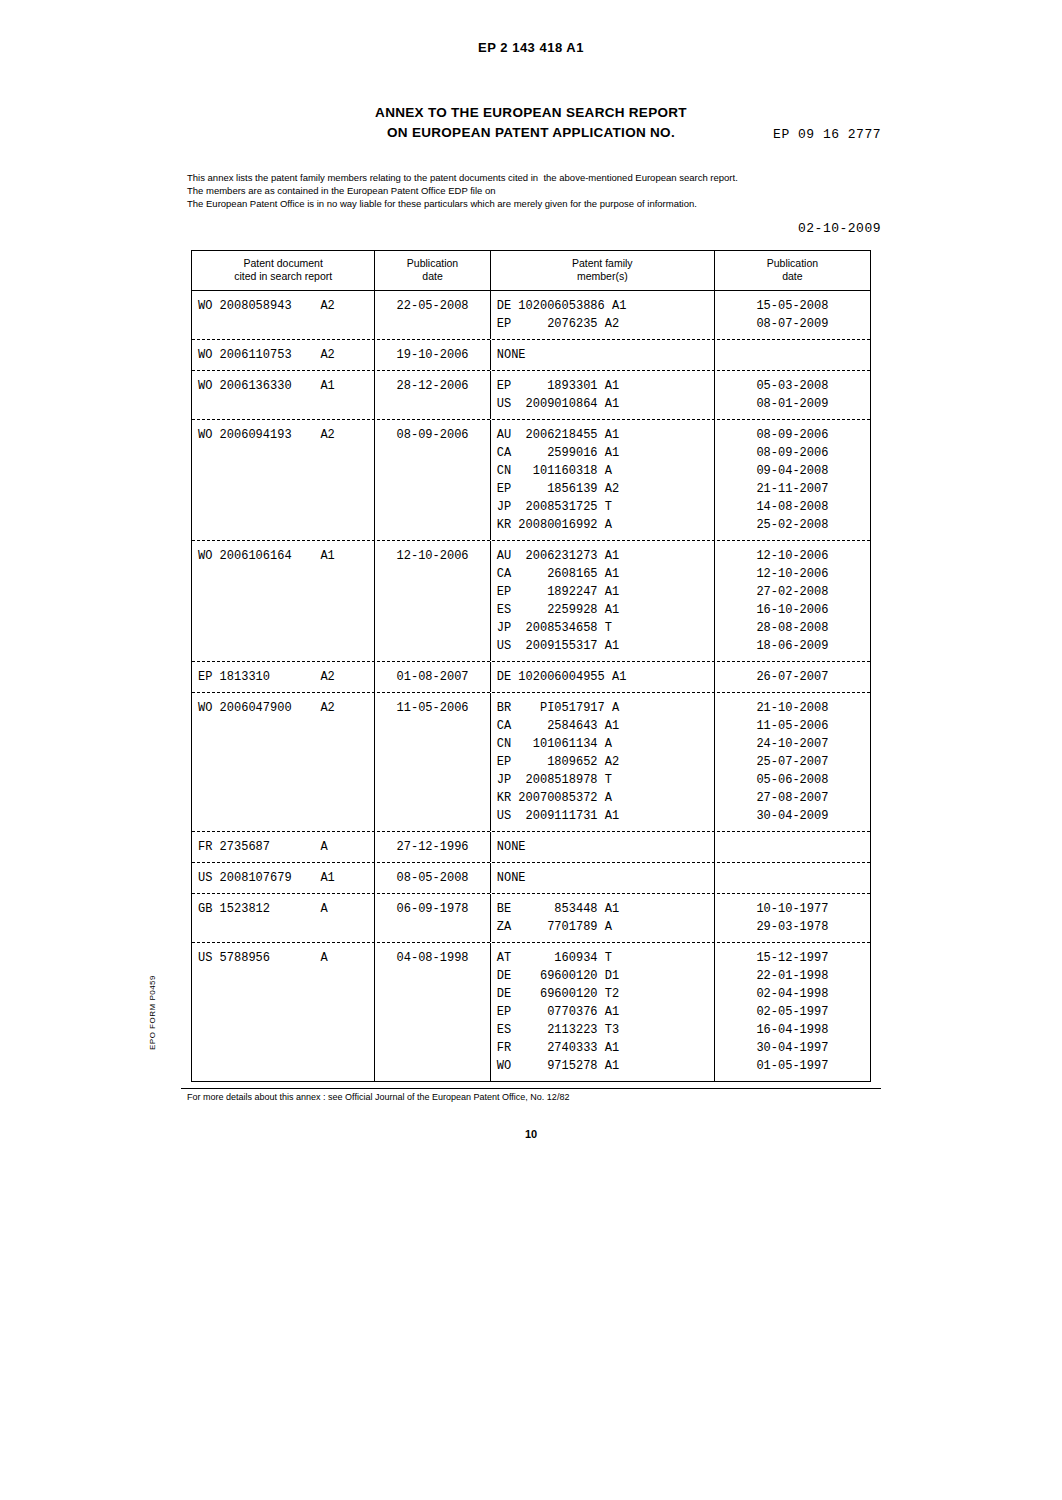EP 2 143 418 A1
ANNEX TO THE EUROPEAN SEARCH REPORT
ON EUROPEAN PATENT APPLICATION NO.
EP 09 16 2777
This annex lists the patent family members relating to the patent documents cited in the above-mentioned European search report.
The members are as contained in the European Patent Office EDP file on
The European Patent Office is in no way liable for these particulars which are merely given for the purpose of information.
02-10-2009
| Patent document cited in search report | Publication date | Patent family member(s) | Publication date |
| --- | --- | --- | --- |
| WO 2008058943 A2 | 22-05-2008 | DE 102006053886 A1 EP 2076235 A2 | 15-05-2008 08-07-2009 |
| WO 2006110753 A2 | 19-10-2006 | NONE | |
| WO 2006136330 A1 | 28-12-2006 | EP 1893301 A1 US 2009010864 A1 | 05-03-2008 08-01-2009 |
| WO 2006094193 A2 | 08-09-2006 | AU 2006218455 A1 CA 2599016 A1 CN 101160318 A EP 1856139 A2 JP 2008531725 T KR 20080016992 A | 08-09-2006 08-09-2006 09-04-2008 21-11-2007 14-08-2008 25-02-2008 |
| WO 2006106164 A1 | 12-10-2006 | AU 2006231273 A1 CA 2608165 A1 EP 1892247 A1 ES 2259928 A1 JP 2008534658 T US 2009155317 A1 | 12-10-2006 12-10-2006 27-02-2008 16-10-2006 28-08-2008 18-06-2009 |
| EP 1813310 A2 | 01-08-2007 | DE 102006004955 A1 | 26-07-2007 |
| WO 2006047900 A2 | 11-05-2006 | BR PI0517917 A CA 2584643 A1 CN 101061134 A EP 1809652 A2 JP 2008518978 T KR 20070085372 A US 2009111731 A1 | 21-10-2008 11-05-2006 24-10-2007 25-07-2007 05-06-2008 27-08-2007 30-04-2009 |
| FR 2735687 A | 27-12-1996 | NONE | |
| US 2008107679 A1 | 08-05-2008 | NONE | |
| GB 1523812 A | 06-09-1978 | BE 853448 A1 ZA 7701789 A | 10-10-1977 29-03-1978 |
| US 5788956 A | 04-08-1998 | AT 160934 T DE 69600120 D1 DE 69600120 T2 EP 0770376 A1 ES 2113223 T3 FR 2740333 A1 WO 9715278 A1 | 15-12-1997 22-01-1998 02-04-1998 02-05-1997 16-04-1998 30-04-1997 01-05-1997 |
For more details about this annex : see Official Journal of the European Patent Office, No. 12/82
EPO FORM P0459
10